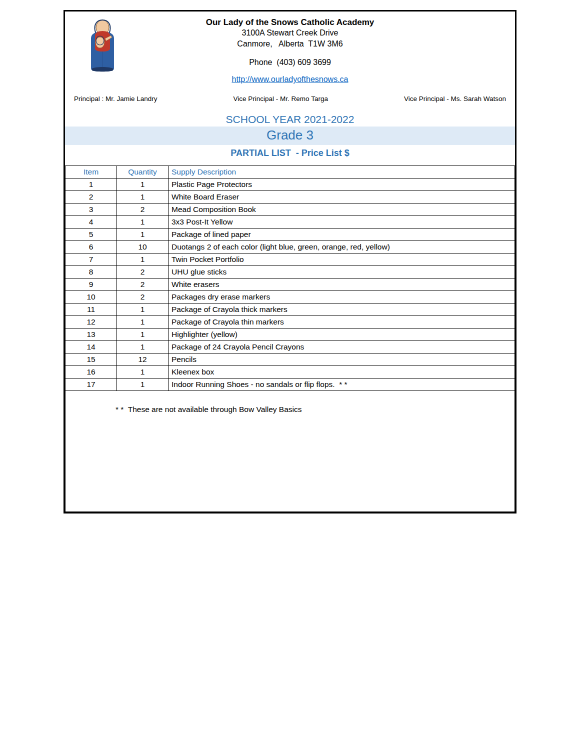Our Lady of the Snows Catholic Academy
3100A Stewart Creek Drive
Canmore, Alberta T1W 3M6
Phone (403) 609 3699
http://www.ourladyofthesnows.ca
Principal : Mr. Jamie Landry
Vice Principal - Mr. Remo Targa
Vice Principal - Ms. Sarah Watson
SCHOOL YEAR 2021-2022
Grade 3
PARTIAL LIST - Price List $
| Item | Quantity | Supply Description |
| --- | --- | --- |
| 1 | 1 | Plastic Page Protectors |
| 2 | 1 | White Board Eraser |
| 3 | 2 | Mead Composition Book |
| 4 | 1 | 3x3 Post-It Yellow |
| 5 | 1 | Package of lined paper |
| 6 | 10 | Duotangs 2 of each color (light blue, green, orange, red, yellow) |
| 7 | 1 | Twin Pocket Portfolio |
| 8 | 2 | UHU glue sticks |
| 9 | 2 | White erasers |
| 10 | 2 | Packages dry erase markers |
| 11 | 1 | Package of Crayola thick markers |
| 12 | 1 | Package of Crayola thin markers |
| 13 | 1 | Highlighter (yellow) |
| 14 | 1 | Package of 24 Crayola Pencil Crayons |
| 15 | 12 | Pencils |
| 16 | 1 | Kleenex box |
| 17 | 1 | Indoor Running Shoes - no sandals or flip flops. * * |
| * * These are not available through Bow Valley Basics |